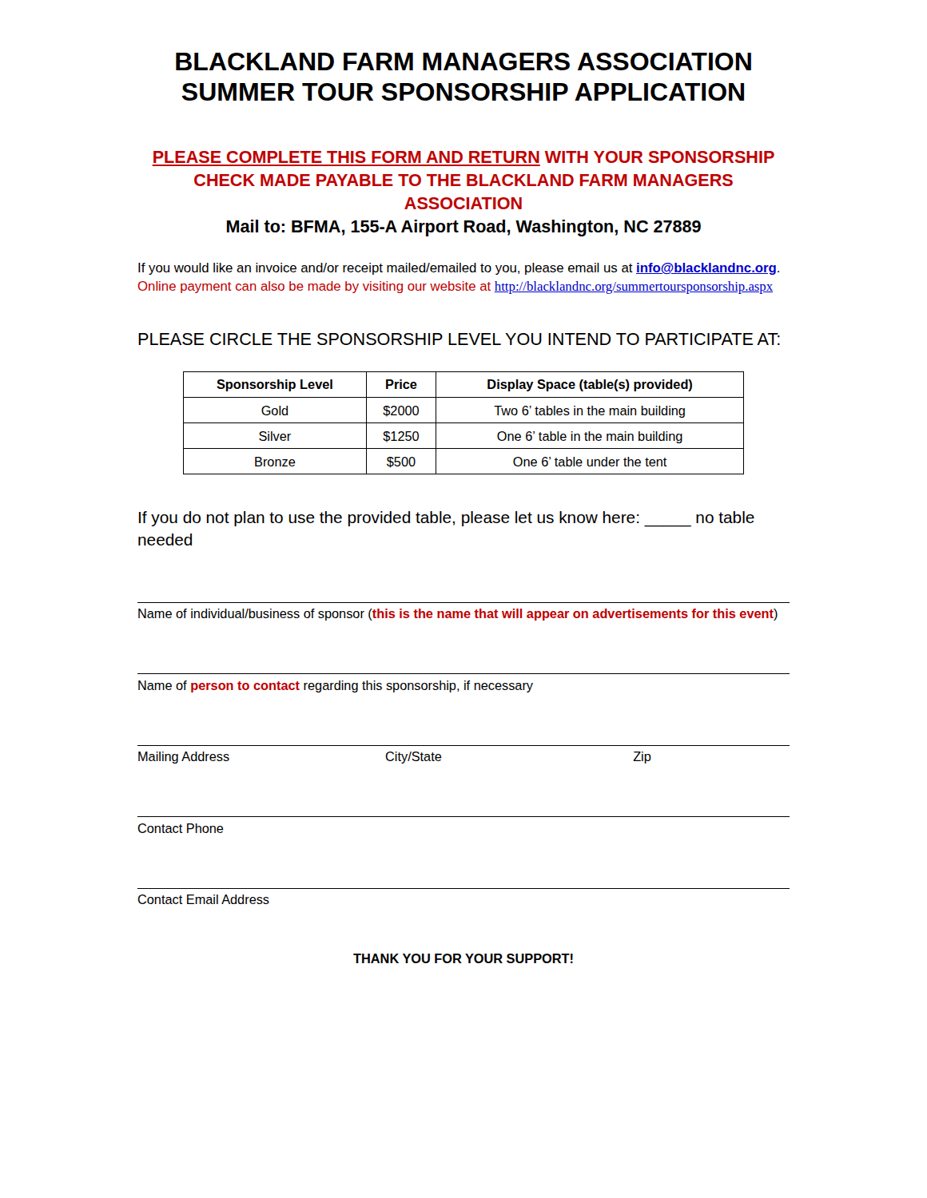BLACKLAND FARM MANAGERS ASSOCIATION
SUMMER TOUR SPONSORSHIP APPLICATION
PLEASE COMPLETE THIS FORM AND RETURN WITH YOUR SPONSORSHIP CHECK MADE PAYABLE TO THE BLACKLAND FARM MANAGERS ASSOCIATION
Mail to: BFMA, 155-A Airport Road, Washington, NC 27889
If you would like an invoice and/or receipt mailed/emailed to you, please email us at info@blacklandnc.org.
Online payment can also be made by visiting our website at http://blacklandnc.org/summertoursponsorship.aspx
PLEASE CIRCLE THE SPONSORSHIP LEVEL YOU INTEND TO PARTICIPATE AT:
| Sponsorship Level | Price | Display Space (table(s) provided) |
| --- | --- | --- |
| Gold | $2000 | Two 6’ tables in the main building |
| Silver | $1250 | One 6’ table in the main building |
| Bronze | $500 | One 6’ table under the tent |
If you do not plan to use the provided table, please let us know here: _____ no table needed
Name of individual/business of sponsor (this is the name that will appear on advertisements for this event)
Name of person to contact regarding this sponsorship, if necessary
Mailing Address City/State Zip
Contact Phone
Contact Email Address
THANK YOU FOR YOUR SUPPORT!